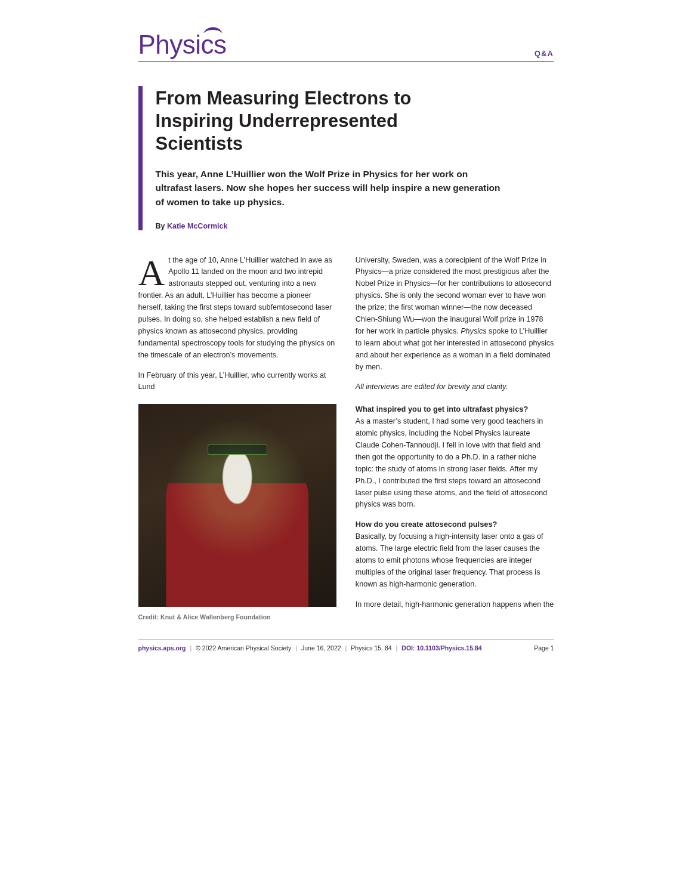Physics
Q&A
From Measuring Electrons to
Inspiring Underrepresented
Scientists
This year, Anne L’Huillier won the Wolf Prize in Physics for her work on ultrafast lasers. Now she hopes her success will help inspire a new generation of women to take up physics.
By Katie McCormick
At the age of 10, Anne L’Huillier watched in awe as Apollo 11 landed on the moon and two intrepid astronauts stepped out, venturing into a new frontier. As an adult, L’Huillier has become a pioneer herself, taking the first steps toward subfemtosecond laser pulses. In doing so, she helped establish a new field of physics known as attosecond physics, providing fundamental spectroscopy tools for studying the physics on the timescale of an electron’s movements.
In February of this year, L’Huillier, who currently works at Lund
Credit: Knut & Alice Wallenberg Foundation
University, Sweden, was a corecipient of the Wolf Prize in Physics—a prize considered the most prestigious after the Nobel Prize in Physics—for her contributions to attosecond physics. She is only the second woman ever to have won the prize; the first woman winner—the now deceased Chien-Shiung Wu—won the inaugural Wolf prize in 1978 for her work in particle physics. Physics spoke to L’Huillier to learn about what got her interested in attosecond physics and about her experience as a woman in a field dominated by men.
All interviews are edited for brevity and clarity.
What inspired you to get into ultrafast physics?
As a master’s student, I had some very good teachers in atomic physics, including the Nobel Physics laureate Claude Cohen-Tannoudji. I fell in love with that field and then got the opportunity to do a Ph.D. in a rather niche topic: the study of atoms in strong laser fields. After my Ph.D., I contributed the first steps toward an attosecond laser pulse using these atoms, and the field of attosecond physics was born.
How do you create attosecond pulses?
Basically, by focusing a high-intensity laser onto a gas of atoms. The large electric field from the laser causes the atoms to emit photons whose frequencies are integer multiples of the original laser frequency. That process is known as high-harmonic generation.
In more detail, high-harmonic generation happens when the
physics.aps.org | © 2022 American Physical Society | June 16, 2022 | Physics 15, 84 | DOI: 10.1103/Physics.15.84
Page 1